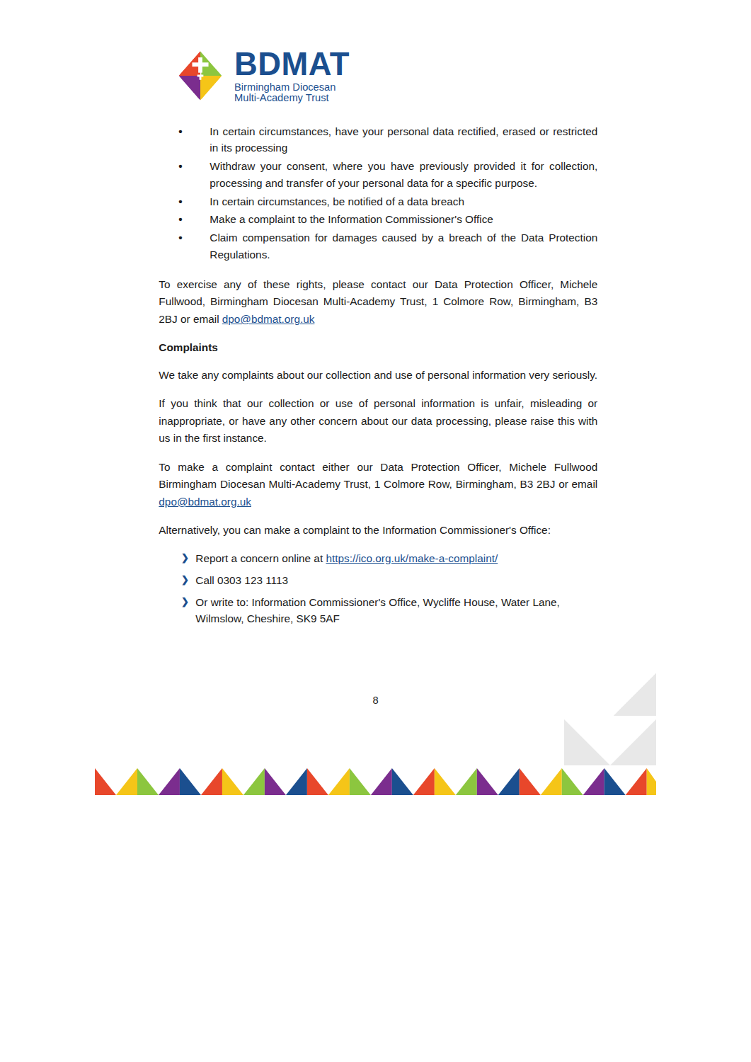BDMAT Birmingham Diocesan Multi-Academy Trust
In certain circumstances, have your personal data rectified, erased or restricted in its processing
Withdraw your consent, where you have previously provided it for collection, processing and transfer of your personal data for a specific purpose.
In certain circumstances, be notified of a data breach
Make a complaint to the Information Commissioner's Office
Claim compensation for damages caused by a breach of the Data Protection Regulations.
To exercise any of these rights, please contact our Data Protection Officer, Michele Fullwood, Birmingham Diocesan Multi-Academy Trust, 1 Colmore Row, Birmingham, B3 2BJ or email dpo@bdmat.org.uk
Complaints
We take any complaints about our collection and use of personal information very seriously.
If you think that our collection or use of personal information is unfair, misleading or inappropriate, or have any other concern about our data processing, please raise this with us in the first instance.
To make a complaint contact either our Data Protection Officer, Michele Fullwood Birmingham Diocesan Multi-Academy Trust, 1 Colmore Row, Birmingham, B3 2BJ or email dpo@bdmat.org.uk
Alternatively, you can make a complaint to the Information Commissioner's Office:
Report a concern online at https://ico.org.uk/make-a-complaint/
Call 0303 123 1113
Or write to: Information Commissioner's Office, Wycliffe House, Water Lane, Wilmslow, Cheshire, SK9 5AF
8